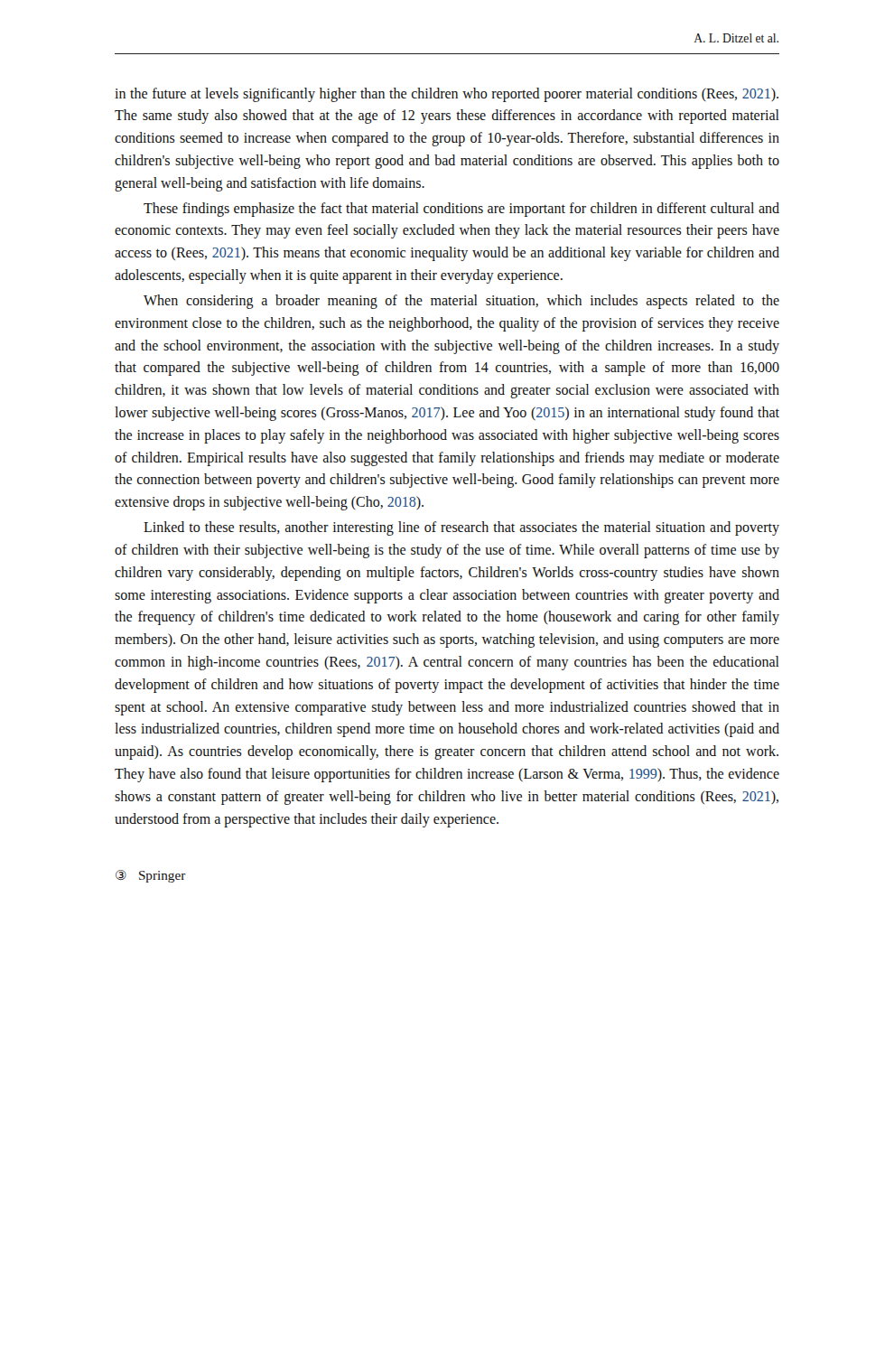A. L. Ditzel et al.
in the future at levels significantly higher than the children who reported poorer material conditions (Rees, 2021). The same study also showed that at the age of 12 years these differences in accordance with reported material conditions seemed to increase when compared to the group of 10-year-olds. Therefore, substantial differences in children's subjective well-being who report good and bad material conditions are observed. This applies both to general well-being and satisfaction with life domains.
These findings emphasize the fact that material conditions are important for children in different cultural and economic contexts. They may even feel socially excluded when they lack the material resources their peers have access to (Rees, 2021). This means that economic inequality would be an additional key variable for children and adolescents, especially when it is quite apparent in their everyday experience.
When considering a broader meaning of the material situation, which includes aspects related to the environment close to the children, such as the neighborhood, the quality of the provision of services they receive and the school environment, the association with the subjective well-being of the children increases. In a study that compared the subjective well-being of children from 14 countries, with a sample of more than 16,000 children, it was shown that low levels of material conditions and greater social exclusion were associated with lower subjective well-being scores (Gross-Manos, 2017). Lee and Yoo (2015) in an international study found that the increase in places to play safely in the neighborhood was associated with higher subjective well-being scores of children. Empirical results have also suggested that family relationships and friends may mediate or moderate the connection between poverty and children's subjective well-being. Good family relationships can prevent more extensive drops in subjective well-being (Cho, 2018).
Linked to these results, another interesting line of research that associates the material situation and poverty of children with their subjective well-being is the study of the use of time. While overall patterns of time use by children vary considerably, depending on multiple factors, Children's Worlds cross-country studies have shown some interesting associations. Evidence supports a clear association between countries with greater poverty and the frequency of children's time dedicated to work related to the home (housework and caring for other family members). On the other hand, leisure activities such as sports, watching television, and using computers are more common in high-income countries (Rees, 2017). A central concern of many countries has been the educational development of children and how situations of poverty impact the development of activities that hinder the time spent at school. An extensive comparative study between less and more industrialized countries showed that in less industrialized countries, children spend more time on household chores and work-related activities (paid and unpaid). As countries develop economically, there is greater concern that children attend school and not work. They have also found that leisure opportunities for children increase (Larson & Verma, 1999). Thus, the evidence shows a constant pattern of greater well-being for children who live in better material conditions (Rees, 2021), understood from a perspective that includes their daily experience.
③ Springer